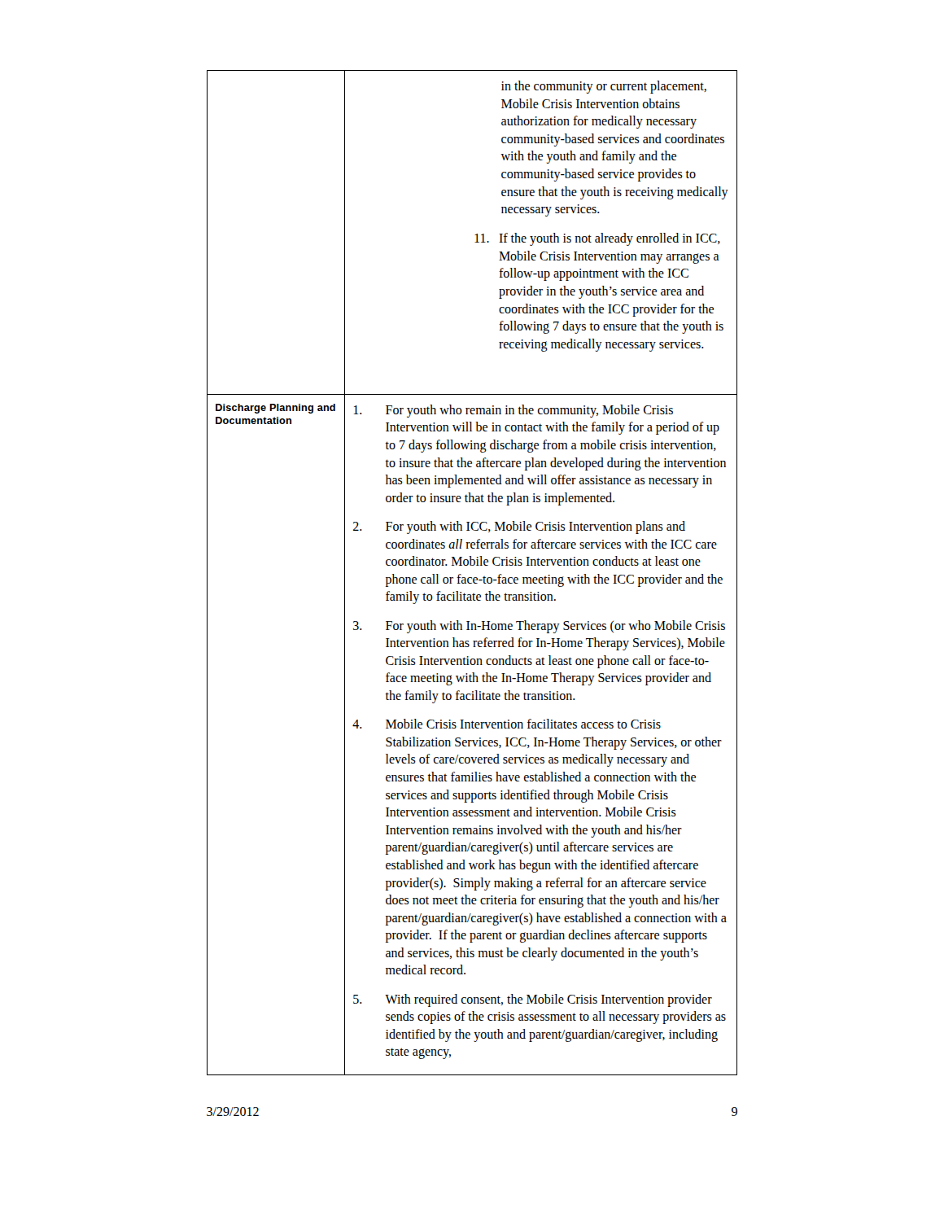| | in the community or current placement, Mobile Crisis Intervention obtains authorization for medically necessary community-based services and coordinates with the youth and family and the community-based service provides to ensure that the youth is receiving medically necessary services. 11. If the youth is not already enrolled in ICC, Mobile Crisis Intervention may arranges a follow-up appointment with the ICC provider in the youth’s service area and coordinates with the ICC provider for the following 7 days to ensure that the youth is receiving medically necessary services. |
| Discharge Planning and Documentation | 1. For youth who remain in the community, Mobile Crisis Intervention will be in contact with the family for a period of up to 7 days following discharge from a mobile crisis intervention, to insure that the aftercare plan developed during the intervention has been implemented and will offer assistance as necessary in order to insure that the plan is implemented. 2. For youth with ICC, Mobile Crisis Intervention plans and coordinates all referrals for aftercare services with the ICC care coordinator. Mobile Crisis Intervention conducts at least one phone call or face-to-face meeting with the ICC provider and the family to facilitate the transition. 3. For youth with In-Home Therapy Services (or who Mobile Crisis Intervention has referred for In-Home Therapy Services), Mobile Crisis Intervention conducts at least one phone call or face-to-face meeting with the In-Home Therapy Services provider and the family to facilitate the transition. 4. Mobile Crisis Intervention facilitates access to Crisis Stabilization Services, ICC, In-Home Therapy Services, or other levels of care/covered services as medically necessary and ensures that families have established a connection with the services and supports identified through Mobile Crisis Intervention assessment and intervention. Mobile Crisis Intervention remains involved with the youth and his/her parent/guardian/caregiver(s) until aftercare services are established and work has begun with the identified aftercare provider(s). Simply making a referral for an aftercare service does not meet the criteria for ensuring that the youth and his/her parent/guardian/caregiver(s) have established a connection with a provider. If the parent or guardian declines aftercare supports and services, this must be clearly documented in the youth’s medical record. 5. With required consent, the Mobile Crisis Intervention provider sends copies of the crisis assessment to all necessary providers as identified by the youth and parent/guardian/caregiver, including state agency, |
3/29/2012 9